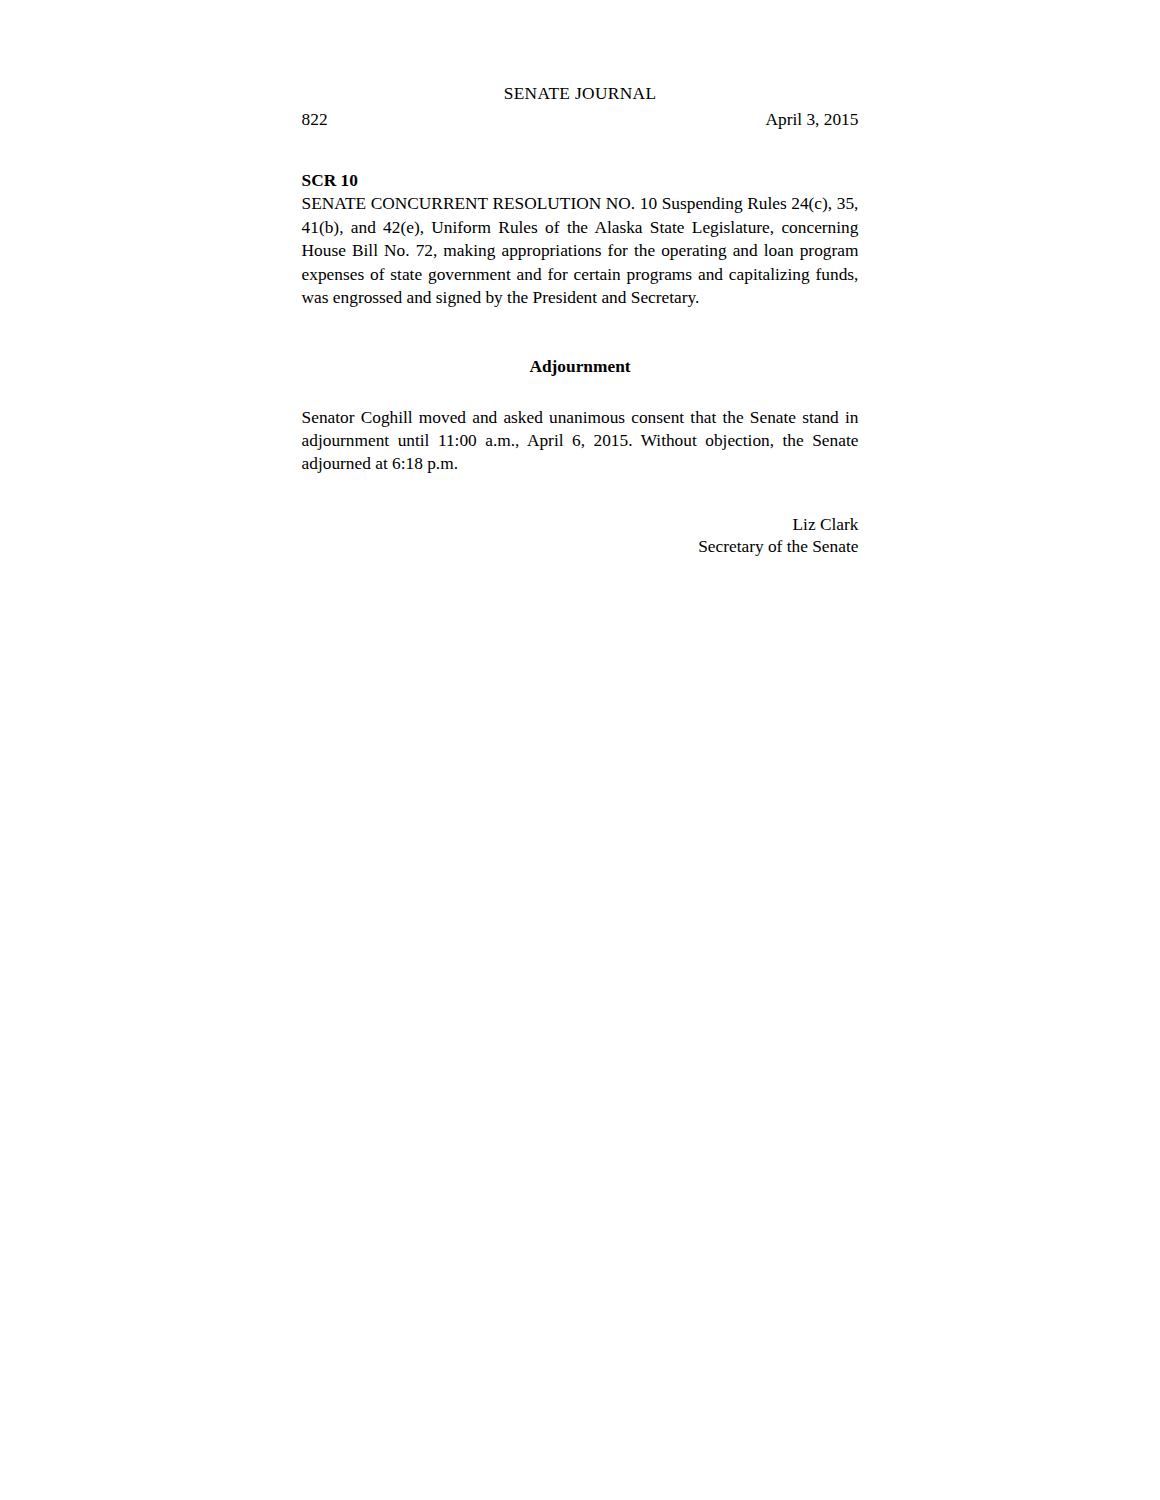SENATE JOURNAL
822 April 3, 2015
SCR 10
SENATE CONCURRENT RESOLUTION NO. 10 Suspending Rules 24(c), 35, 41(b), and 42(e), Uniform Rules of the Alaska State Legislature, concerning House Bill No. 72, making appropriations for the operating and loan program expenses of state government and for certain programs and capitalizing funds, was engrossed and signed by the President and Secretary.
Adjournment
Senator Coghill moved and asked unanimous consent that the Senate stand in adjournment until 11:00 a.m., April 6, 2015. Without objection, the Senate adjourned at 6:18 p.m.
Liz Clark Secretary of the Senate